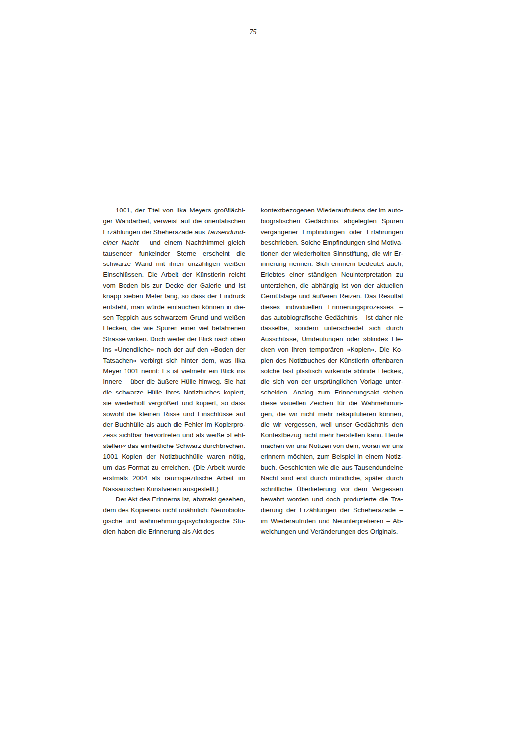75
1001, der Titel von Ilka Meyers großflächiger Wandarbeit, verweist auf die orientalischen Erzählungen der Sheherazade aus Tausendundeiner Nacht – und einem Nachthimmel gleich tausender funkelnder Sterne erscheint die schwarze Wand mit ihren unzähligen weißen Einschlüssen. Die Arbeit der Künstlerin reicht vom Boden bis zur Decke der Galerie und ist knapp sieben Meter lang, so dass der Eindruck entsteht, man würde eintauchen können in diesen Teppich aus schwarzem Grund und weißen Flecken, die wie Spuren einer viel befahrenen Strasse wirken. Doch weder der Blick nach oben ins »Unendliche« noch der auf den »Boden der Tatsachen« verbirgt sich hinter dem, was Ilka Meyer 1001 nennt: Es ist vielmehr ein Blick ins Innere – über die äußere Hülle hinweg. Sie hat die schwarze Hülle ihres Notizbuches kopiert, sie wiederholt vergrößert und kopiert, so dass sowohl die kleinen Risse und Einschlüsse auf der Buchhülle als auch die Fehler im Kopierprozess sichtbar hervortreten und als weiße »Fehlstellen« das einheitliche Schwarz durchbrechen. 1001 Kopien der Notizbuchhülle waren nötig, um das Format zu erreichen. (Die Arbeit wurde erstmals 2004 als raumspezifische Arbeit im Nassauischen Kunstverein ausgestellt.)
Der Akt des Erinnerns ist, abstrakt gesehen, dem des Kopierens nicht unähnlich: Neurobiologische und wahrnehmungspsychologische Studien haben die Erinnerung als Akt des
kontextbezogenen Wiederaufrufens der im autobiografischen Gedächtnis abgelegten Spuren vergangener Empfindungen oder Erfahrungen beschrieben. Solche Empfindungen sind Motivationen der wiederholten Sinnstiftung, die wir Erinnerung nennen. Sich erinnern bedeutet auch, Erlebtes einer ständigen Neuinterpretation zu unterziehen, die abhängig ist von der aktuellen Gemütslage und äußeren Reizen. Das Resultat dieses individuellen Erinnerungsprozesses – das autobiografische Gedächtnis – ist daher nie dasselbe, sondern unterscheidet sich durch Ausschüsse, Umdeutungen oder »blinde« Flecken von ihren temporären »Kopien«. Die Kopien des Notizbuches der Künstlerin offenbaren solche fast plastisch wirkende »blinde Flecke«, die sich von der ursprünglichen Vorlage unterscheiden. Analog zum Erinnerungsakt stehen diese visuellen Zeichen für die Wahrnehmungen, die wir nicht mehr rekapitulieren können, die wir vergessen, weil unser Gedächtnis den Kontextbezug nicht mehr herstellen kann. Heute machen wir uns Notizen von dem, woran wir uns erinnern möchten, zum Beispiel in einem Notizbuch. Geschichten wie die aus Tausendundeine Nacht sind erst durch mündliche, später durch schriftliche Überlieferung vor dem Vergessen bewahrt worden und doch produzierte die Tradierung der Erzählungen der Scheherazade – im Wiederaufrufen und Neuinterpretieren – Abweichungen und Veränderungen des Originals.